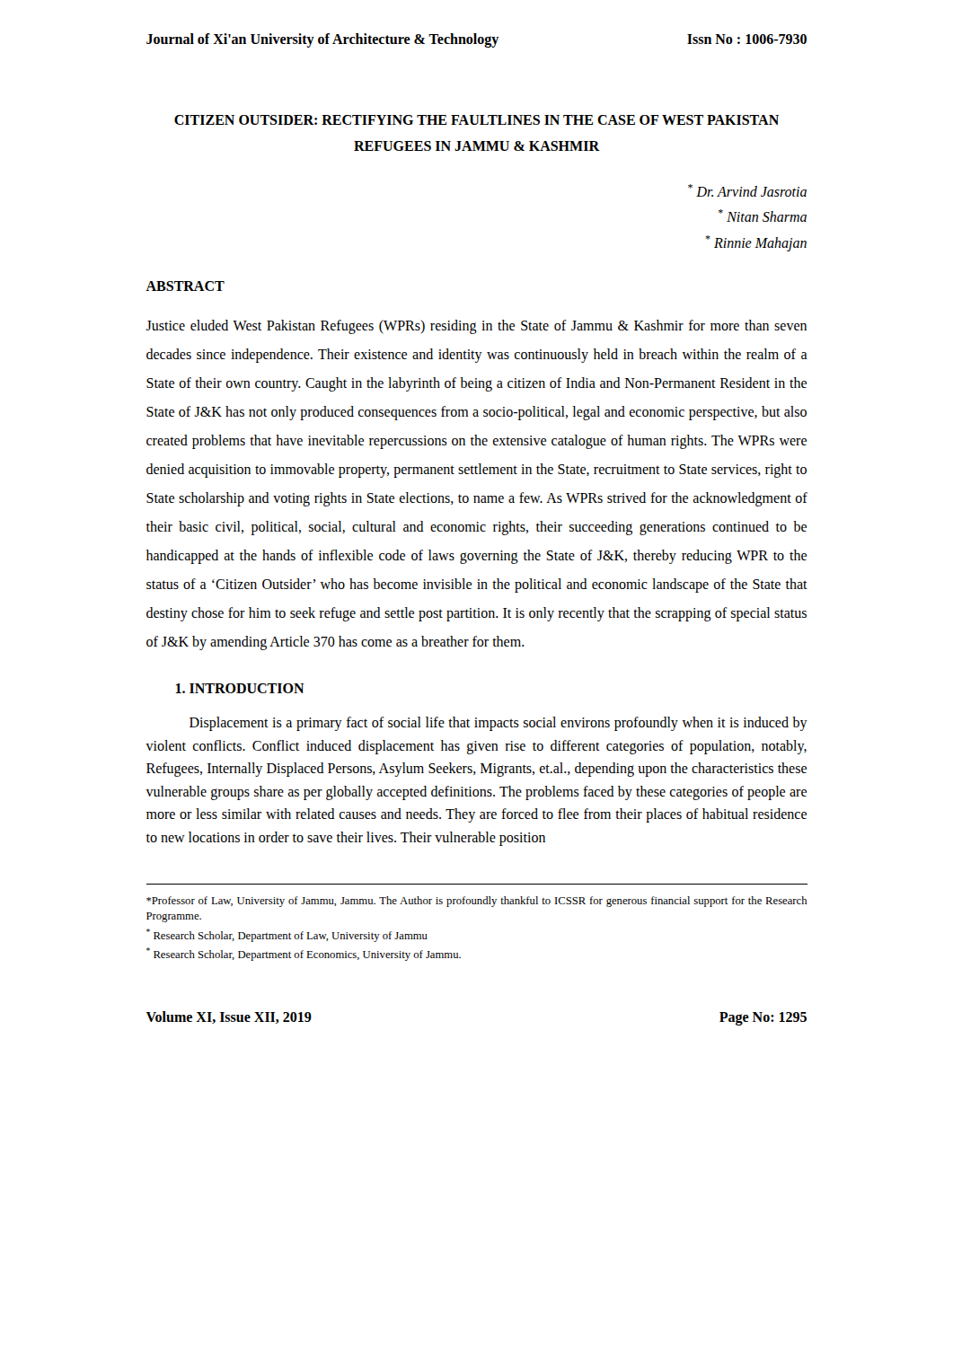Journal of Xi'an University of Architecture & Technology
Issn No : 1006-7930
Citizen Outsider: Rectifying the Faultlines in the Case of West Pakistan Refugees in Jammu & Kashmir
* Dr. Arvind Jasrotia
* Nitan Sharma
* Rinnie Mahajan
Abstract
Justice eluded West Pakistan Refugees (WPRs) residing in the State of Jammu & Kashmir for more than seven decades since independence. Their existence and identity was continuously held in breach within the realm of a State of their own country. Caught in the labyrinth of being a citizen of India and Non-Permanent Resident in the State of J&K has not only produced consequences from a socio-political, legal and economic perspective, but also created problems that have inevitable repercussions on the extensive catalogue of human rights. The WPRs were denied acquisition to immovable property, permanent settlement in the State, recruitment to State services, right to State scholarship and voting rights in State elections, to name a few. As WPRs strived for the acknowledgment of their basic civil, political, social, cultural and economic rights, their succeeding generations continued to be handicapped at the hands of inflexible code of laws governing the State of J&K, thereby reducing WPR to the status of a ‘Citizen Outsider’ who has become invisible in the political and economic landscape of the State that destiny chose for him to seek refuge and settle post partition. It is only recently that the scrapping of special status of J&K by amending Article 370 has come as a breather for them.
1. Introduction
Displacement is a primary fact of social life that impacts social environs profoundly when it is induced by violent conflicts. Conflict induced displacement has given rise to different categories of population, notably, Refugees, Internally Displaced Persons, Asylum Seekers, Migrants, et.al., depending upon the characteristics these vulnerable groups share as per globally accepted definitions. The problems faced by these categories of people are more or less similar with related causes and needs. They are forced to flee from their places of habitual residence to new locations in order to save their lives. Their vulnerable position
*Professor of Law, University of Jammu, Jammu. The Author is profoundly thankful to ICSSR for generous financial support for the Research Programme.
* Research Scholar, Department of Law, University of Jammu
* Research Scholar, Department of Economics, University of Jammu.
Volume XI, Issue XII, 2019
Page No: 1295